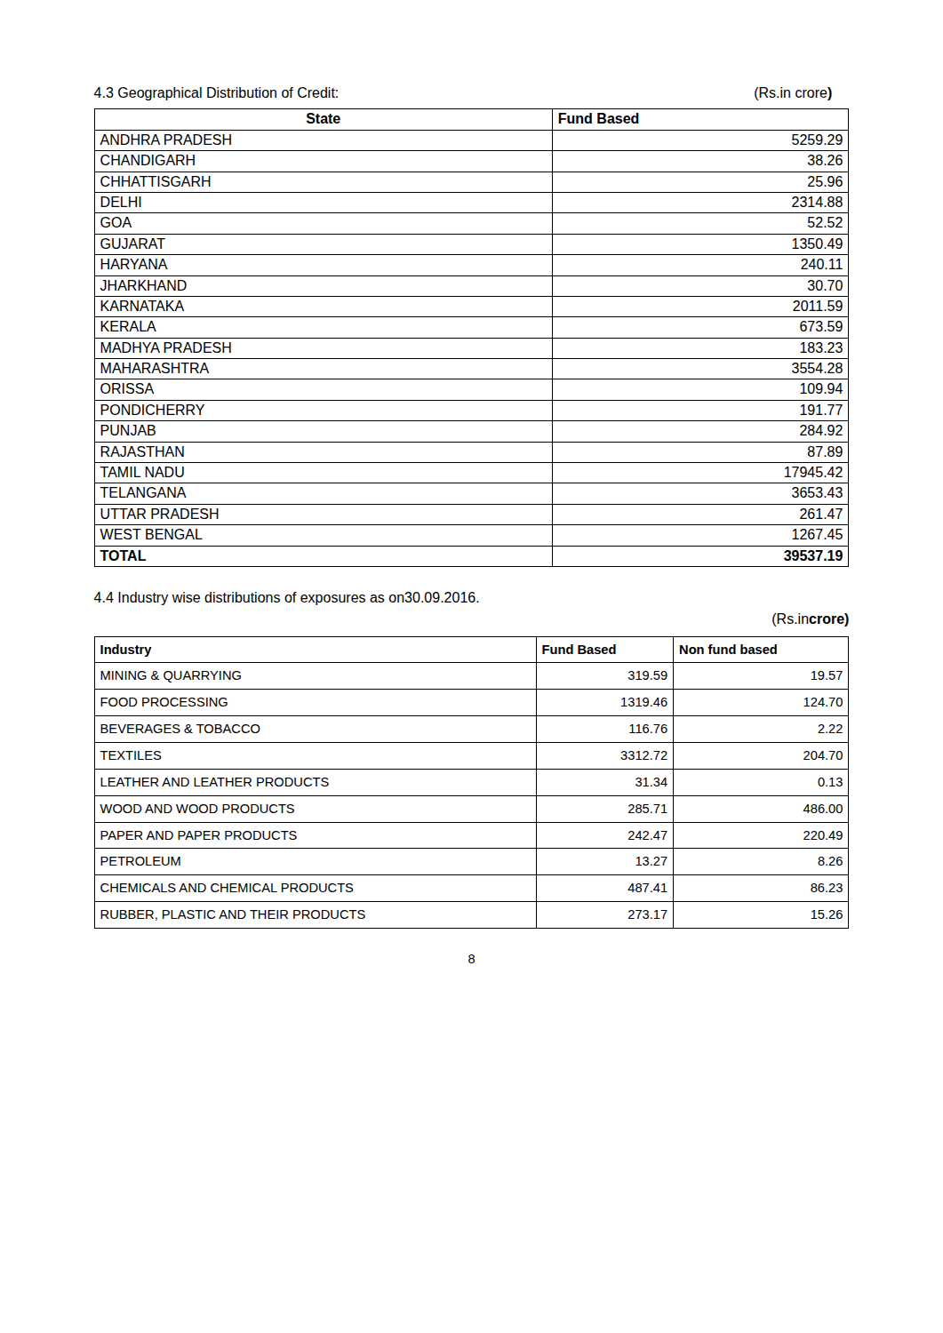4.3 Geographical Distribution of Credit:
(Rs.in crore)
| State | Fund Based |
| --- | --- |
| ANDHRA PRADESH | 5259.29 |
| CHANDIGARH | 38.26 |
| CHHATTISGARH | 25.96 |
| DELHI | 2314.88 |
| GOA | 52.52 |
| GUJARAT | 1350.49 |
| HARYANA | 240.11 |
| JHARKHAND | 30.70 |
| KARNATAKA | 2011.59 |
| KERALA | 673.59 |
| MADHYA PRADESH | 183.23 |
| MAHARASHTRA | 3554.28 |
| ORISSA | 109.94 |
| PONDICHERRY | 191.77 |
| PUNJAB | 284.92 |
| RAJASTHAN | 87.89 |
| TAMIL NADU | 17945.42 |
| TELANGANA | 3653.43 |
| UTTAR PRADESH | 261.47 |
| WEST BENGAL | 1267.45 |
| TOTAL | 39537.19 |
4.4 Industry wise distributions of exposures as on30.09.2016.
(Rs.incrore)
| Industry | Fund Based | Non fund based |
| --- | --- | --- |
| MINING & QUARRYING | 319.59 | 19.57 |
| FOOD PROCESSING | 1319.46 | 124.70 |
| BEVERAGES & TOBACCO | 116.76 | 2.22 |
| TEXTILES | 3312.72 | 204.70 |
| LEATHER AND LEATHER PRODUCTS | 31.34 | 0.13 |
| WOOD AND WOOD PRODUCTS | 285.71 | 486.00 |
| PAPER AND PAPER PRODUCTS | 242.47 | 220.49 |
| PETROLEUM | 13.27 | 8.26 |
| CHEMICALS AND CHEMICAL PRODUCTS | 487.41 | 86.23 |
| RUBBER, PLASTIC AND THEIR PRODUCTS | 273.17 | 15.26 |
8